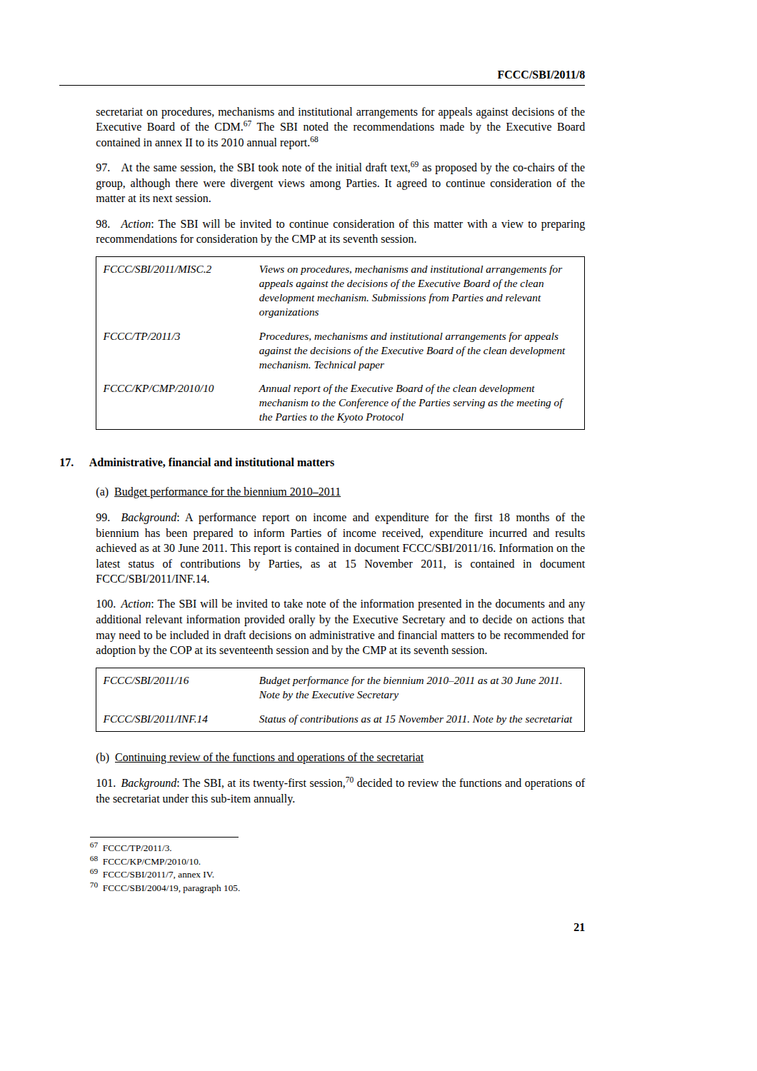FCCC/SBI/2011/8
secretariat on procedures, mechanisms and institutional arrangements for appeals against decisions of the Executive Board of the CDM.67 The SBI noted the recommendations made by the Executive Board contained in annex II to its 2010 annual report.68
97. At the same session, the SBI took note of the initial draft text,69 as proposed by the co-chairs of the group, although there were divergent views among Parties. It agreed to continue consideration of the matter at its next session.
98. Action: The SBI will be invited to continue consideration of this matter with a view to preparing recommendations for consideration by the CMP at its seventh session.
| FCCC/SBI/2011/MISC.2 | Views on procedures, mechanisms and institutional arrangements for appeals against the decisions of the Executive Board of the clean development mechanism. Submissions from Parties and relevant organizations |
| FCCC/TP/2011/3 | Procedures, mechanisms and institutional arrangements for appeals against the decisions of the Executive Board of the clean development mechanism. Technical paper |
| FCCC/KP/CMP/2010/10 | Annual report of the Executive Board of the clean development mechanism to the Conference of the Parties serving as the meeting of the Parties to the Kyoto Protocol |
17. Administrative, financial and institutional matters
(a) Budget performance for the biennium 2010–2011
99. Background: A performance report on income and expenditure for the first 18 months of the biennium has been prepared to inform Parties of income received, expenditure incurred and results achieved as at 30 June 2011. This report is contained in document FCCC/SBI/2011/16. Information on the latest status of contributions by Parties, as at 15 November 2011, is contained in document FCCC/SBI/2011/INF.14.
100. Action: The SBI will be invited to take note of the information presented in the documents and any additional relevant information provided orally by the Executive Secretary and to decide on actions that may need to be included in draft decisions on administrative and financial matters to be recommended for adoption by the COP at its seventeenth session and by the CMP at its seventh session.
| FCCC/SBI/2011/16 | Budget performance for the biennium 2010–2011 as at 30 June 2011. Note by the Executive Secretary |
| FCCC/SBI/2011/INF.14 | Status of contributions as at 15 November 2011. Note by the secretariat |
(b) Continuing review of the functions and operations of the secretariat
101. Background: The SBI, at its twenty-first session,70 decided to review the functions and operations of the secretariat under this sub-item annually.
67 FCCC/TP/2011/3.
68 FCCC/KP/CMP/2010/10.
69 FCCC/SBI/2011/7, annex IV.
70 FCCC/SBI/2004/19, paragraph 105.
21